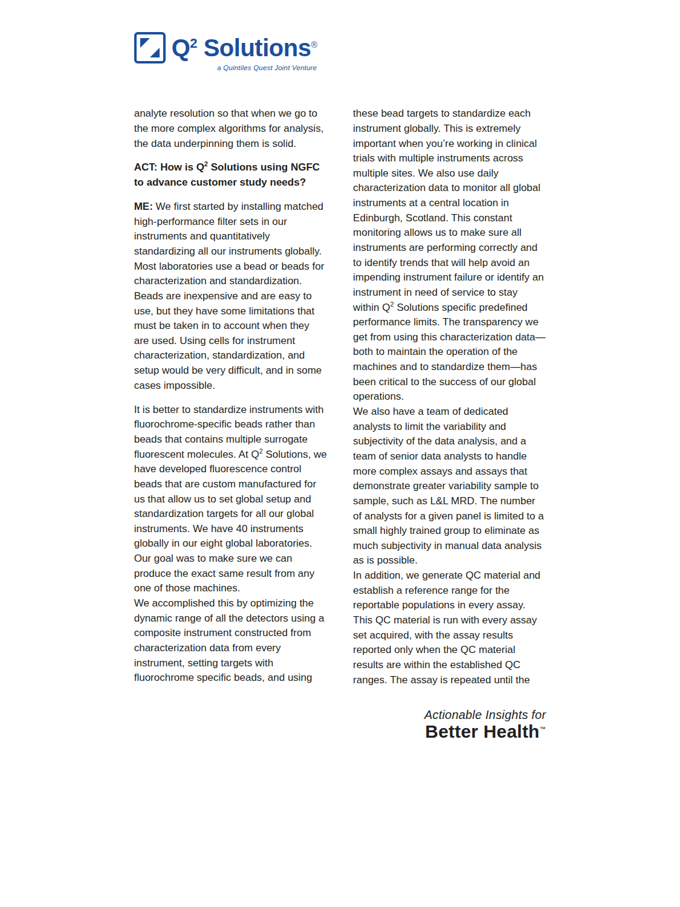Q2 Solutions®
a Quintiles Quest Joint Venture
analyte resolution so that when we go to the more complex algorithms for analysis, the data underpinning them is solid.
ACT: How is Q2 Solutions using NGFC to advance customer study needs?
ME: We first started by installing matched high-performance filter sets in our instruments and quantitatively standardizing all our instruments globally. Most laboratories use a bead or beads for characterization and standardization. Beads are inexpensive and are easy to use, but they have some limitations that must be taken in to account when they are used. Using cells for instrument characterization, standardization, and setup would be very difficult, and in some cases impossible.
It is better to standardize instruments with fluorochrome-specific beads rather than beads that contains multiple surrogate fluorescent molecules. At Q2 Solutions, we have developed fluorescence control beads that are custom manufactured for us that allow us to set global setup and standardization targets for all our global instruments. We have 40 instruments globally in our eight global laboratories. Our goal was to make sure we can produce the exact same result from any one of those machines.
We accomplished this by optimizing the dynamic range of all the detectors using a composite instrument constructed from characterization data from every instrument, setting targets with fluorochrome specific beads, and using these bead targets to standardize each instrument globally. This is extremely important when you’re working in clinical trials with multiple instruments across multiple sites. We also use daily characterization data to monitor all global instruments at a central location in Edinburgh, Scotland. This constant monitoring allows us to make sure all instruments are performing correctly and to identify trends that will help avoid an impending instrument failure or identify an instrument in need of service to stay within Q2 Solutions specific predefined performance limits. The transparency we get from using this characterization data—both to maintain the operation of the machines and to standardize them—has been critical to the success of our global operations.
We also have a team of dedicated analysts to limit the variability and subjectivity of the data analysis, and a team of senior data analysts to handle more complex assays and assays that demonstrate greater variability sample to sample, such as L&L MRD. The number of analysts for a given panel is limited to a small highly trained group to eliminate as much subjectivity in manual data analysis as is possible.
In addition, we generate QC material and establish a reference range for the reportable populations in every assay. This QC material is run with every assay set acquired, with the assay results reported only when the QC material results are within the established QC ranges. The assay is repeated until the
Actionable Insights for
Better Health™